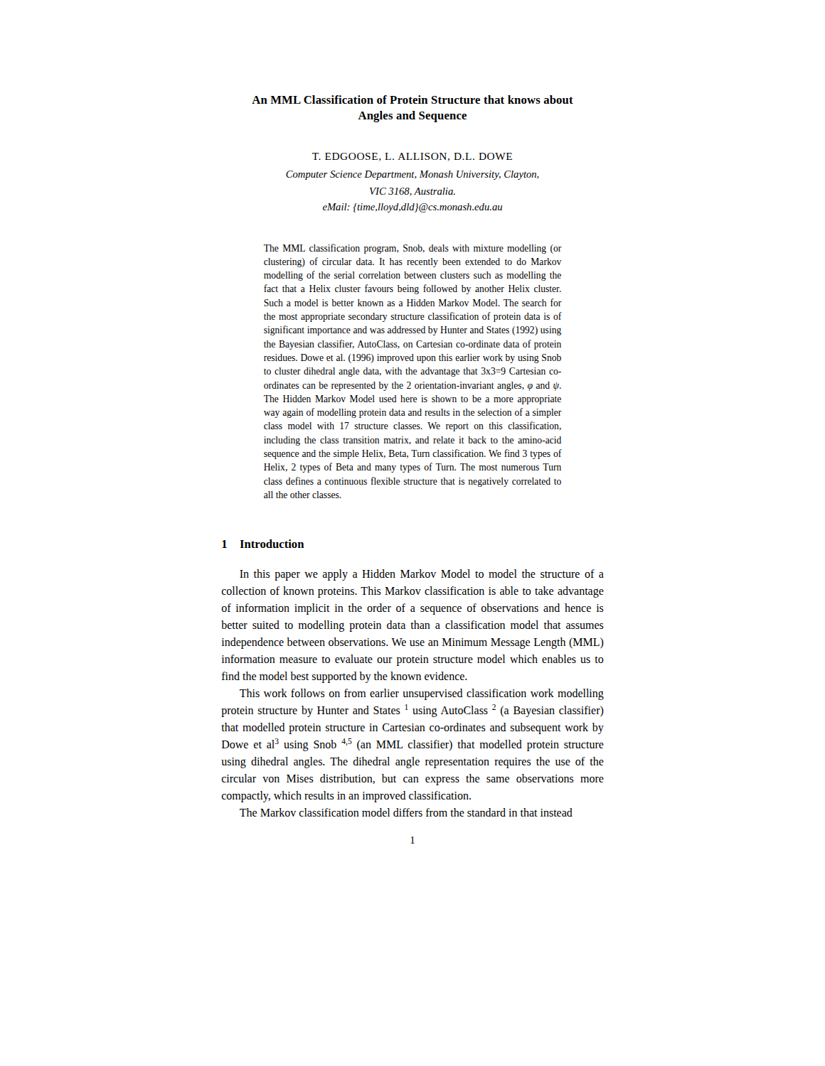An MML Classification of Protein Structure that knows about
Angles and Sequence
T. EDGOOSE, L. ALLISON, D.L. DOWE
Computer Science Department, Monash University, Clayton,
VIC 3168, Australia.
eMail: {time,lloyd,dld}@cs.monash.edu.au
The MML classification program, Snob, deals with mixture modelling (or clustering) of circular data. It has recently been extended to do Markov modelling of the serial correlation between clusters such as modelling the fact that a Helix cluster favours being followed by another Helix cluster. Such a model is better known as a Hidden Markov Model. The search for the most appropriate secondary structure classification of protein data is of significant importance and was addressed by Hunter and States (1992) using the Bayesian classifier, AutoClass, on Cartesian co-ordinate data of protein residues. Dowe et al. (1996) improved upon this earlier work by using Snob to cluster dihedral angle data, with the advantage that 3x3=9 Cartesian co-ordinates can be represented by the 2 orientation-invariant angles, φ and ψ. The Hidden Markov Model used here is shown to be a more appropriate way again of modelling protein data and results in the selection of a simpler class model with 17 structure classes. We report on this classification, including the class transition matrix, and relate it back to the amino-acid sequence and the simple Helix, Beta, Turn classification. We find 3 types of Helix, 2 types of Beta and many types of Turn. The most numerous Turn class defines a continuous flexible structure that is negatively correlated to all the other classes.
1 Introduction
In this paper we apply a Hidden Markov Model to model the structure of a collection of known proteins. This Markov classification is able to take advantage of information implicit in the order of a sequence of observations and hence is better suited to modelling protein data than a classification model that assumes independence between observations. We use an Minimum Message Length (MML) information measure to evaluate our protein structure model which enables us to find the model best supported by the known evidence.
This work follows on from earlier unsupervised classification work modelling protein structure by Hunter and States 1 using AutoClass 2 (a Bayesian classifier) that modelled protein structure in Cartesian co-ordinates and subsequent work by Dowe et al3 using Snob 4,5 (an MML classifier) that modelled protein structure using dihedral angles. The dihedral angle representation requires the use of the circular von Mises distribution, but can express the same observations more compactly, which results in an improved classification.
The Markov classification model differs from the standard in that instead
1